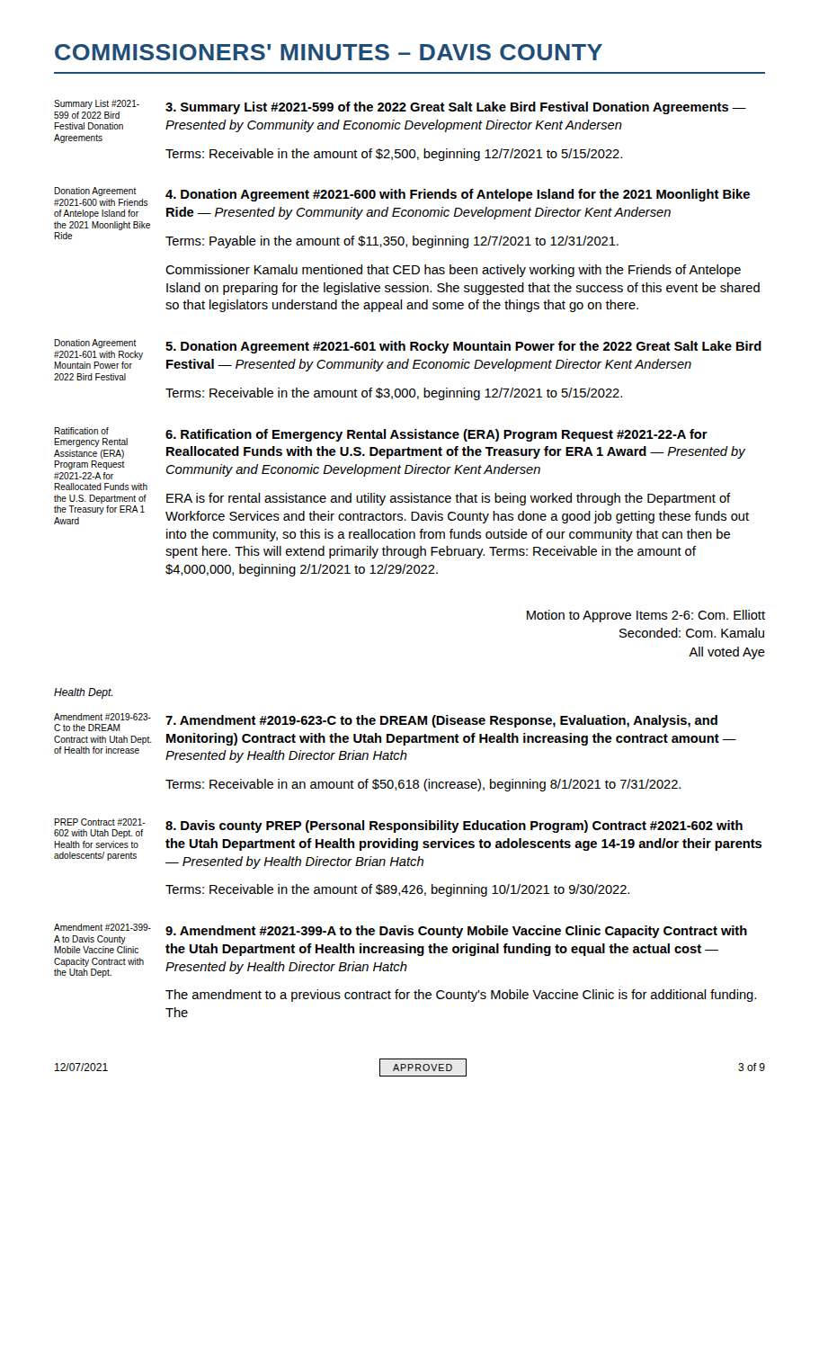COMMISSIONERS' MINUTES – DAVIS COUNTY
Summary List #2021-599 of 2022 Bird Festival Donation Agreements
3. Summary List #2021-599 of the 2022 Great Salt Lake Bird Festival Donation Agreements — Presented by Community and Economic Development Director Kent Andersen
Terms: Receivable in the amount of $2,500, beginning 12/7/2021 to 5/15/2022.
Donation Agreement #2021-600 with Friends of Antelope Island for the 2021 Moonlight Bike Ride
4. Donation Agreement #2021-600 with Friends of Antelope Island for the 2021 Moonlight Bike Ride — Presented by Community and Economic Development Director Kent Andersen
Terms: Payable in the amount of $11,350, beginning 12/7/2021 to 12/31/2021.
Commissioner Kamalu mentioned that CED has been actively working with the Friends of Antelope Island on preparing for the legislative session. She suggested that the success of this event be shared so that legislators understand the appeal and some of the things that go on there.
Donation Agreement #2021-601 with Rocky Mountain Power for 2022 Bird Festival
5. Donation Agreement #2021-601 with Rocky Mountain Power for the 2022 Great Salt Lake Bird Festival — Presented by Community and Economic Development Director Kent Andersen
Terms: Receivable in the amount of $3,000, beginning 12/7/2021 to 5/15/2022.
Ratification of Emergency Rental Assistance (ERA) Program Request #2021-22-A for Reallocated Funds with the U.S. Department of the Treasury for ERA 1 Award
6. Ratification of Emergency Rental Assistance (ERA) Program Request #2021-22-A for Reallocated Funds with the U.S. Department of the Treasury for ERA 1 Award — Presented by Community and Economic Development Director Kent Andersen
ERA is for rental assistance and utility assistance that is being worked through the Department of Workforce Services and their contractors. Davis County has done a good job getting these funds out into the community, so this is a reallocation from funds outside of our community that can then be spent here. This will extend primarily through February. Terms: Receivable in the amount of $4,000,000, beginning 2/1/2021 to 12/29/2022.
Motion to Approve Items 2-6: Com. Elliott
Seconded: Com. Kamalu
All voted Aye
Health Dept.
Amendment #2019-623-C to the DREAM Contract with Utah Dept. of Health for increase
7. Amendment #2019-623-C to the DREAM (Disease Response, Evaluation, Analysis, and Monitoring) Contract with the Utah Department of Health increasing the contract amount — Presented by Health Director Brian Hatch
Terms: Receivable in an amount of $50,618 (increase), beginning 8/1/2021 to 7/31/2022.
PREP Contract #2021-602 with Utah Dept. of Health for services to adolescents/ parents
8. Davis county PREP (Personal Responsibility Education Program) Contract #2021-602 with the Utah Department of Health providing services to adolescents age 14-19 and/or their parents — Presented by Health Director Brian Hatch
Terms: Receivable in the amount of $89,426, beginning 10/1/2021 to 9/30/2022.
Amendment #2021-399-A to Davis County Mobile Vaccine Clinic Capacity Contract with the Utah Dept.
9. Amendment #2021-399-A to the Davis County Mobile Vaccine Clinic Capacity Contract with the Utah Department of Health increasing the original funding to equal the actual cost — Presented by Health Director Brian Hatch
The amendment to a previous contract for the County's Mobile Vaccine Clinic is for additional funding. The
12/07/2021 APPROVED 3 of 9